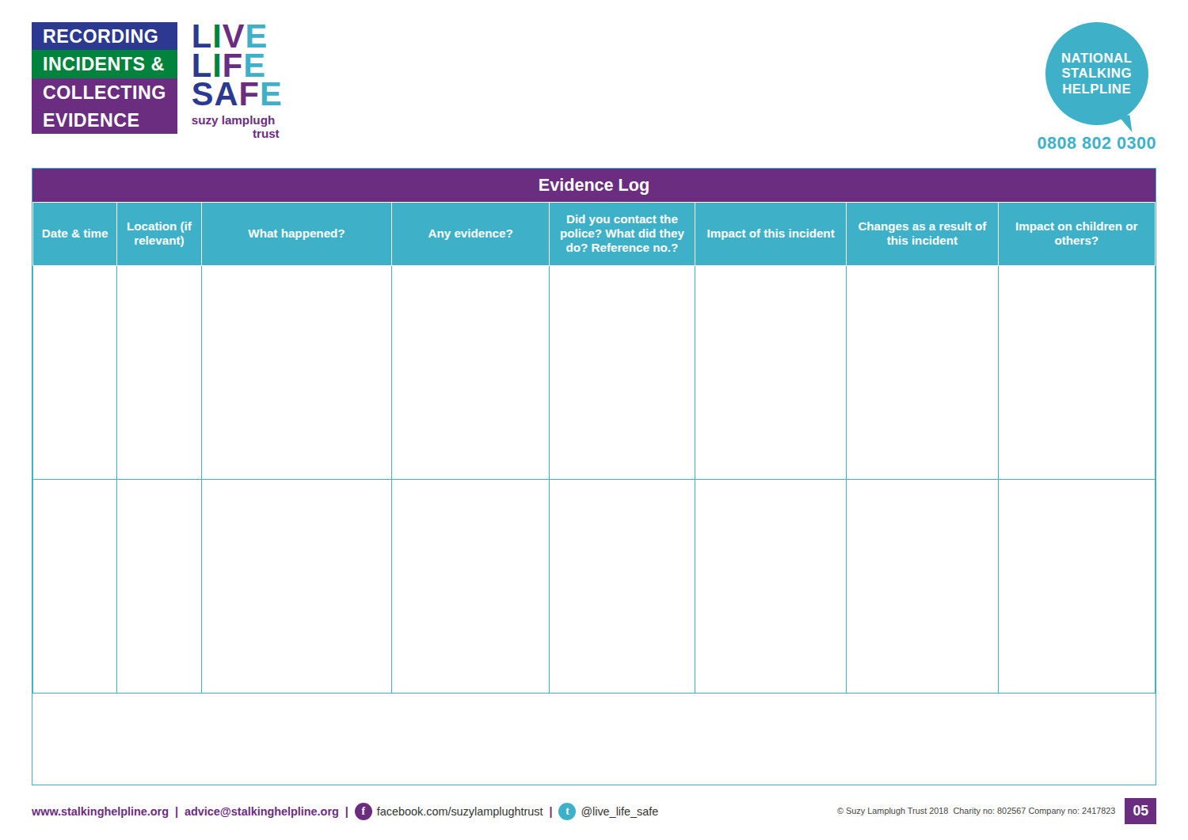Recording Incidents & Collecting Evidence
LIVE
LIFE
SA FE
suzy lamplugh trust
National
Stalking
Helpline
0808 802 0300
Evidence Log
| Date & time | Location (if relevant) | What happened? | Any evidence? | Did you contact the police? What did they do? Reference no.? | Impact of this incident | Changes as a result of this incident | Impact on children or others? |
| --- | --- | --- | --- | --- | --- | --- | --- |
www.stalkinghelpline.org | advice@stalkinghelpline.org | f facebook.com/suzylamplughtrust | t @live_life_safe
© Suzy Lamplugh Trust 2018 Charity no: 802567 Company no: 2417823
05